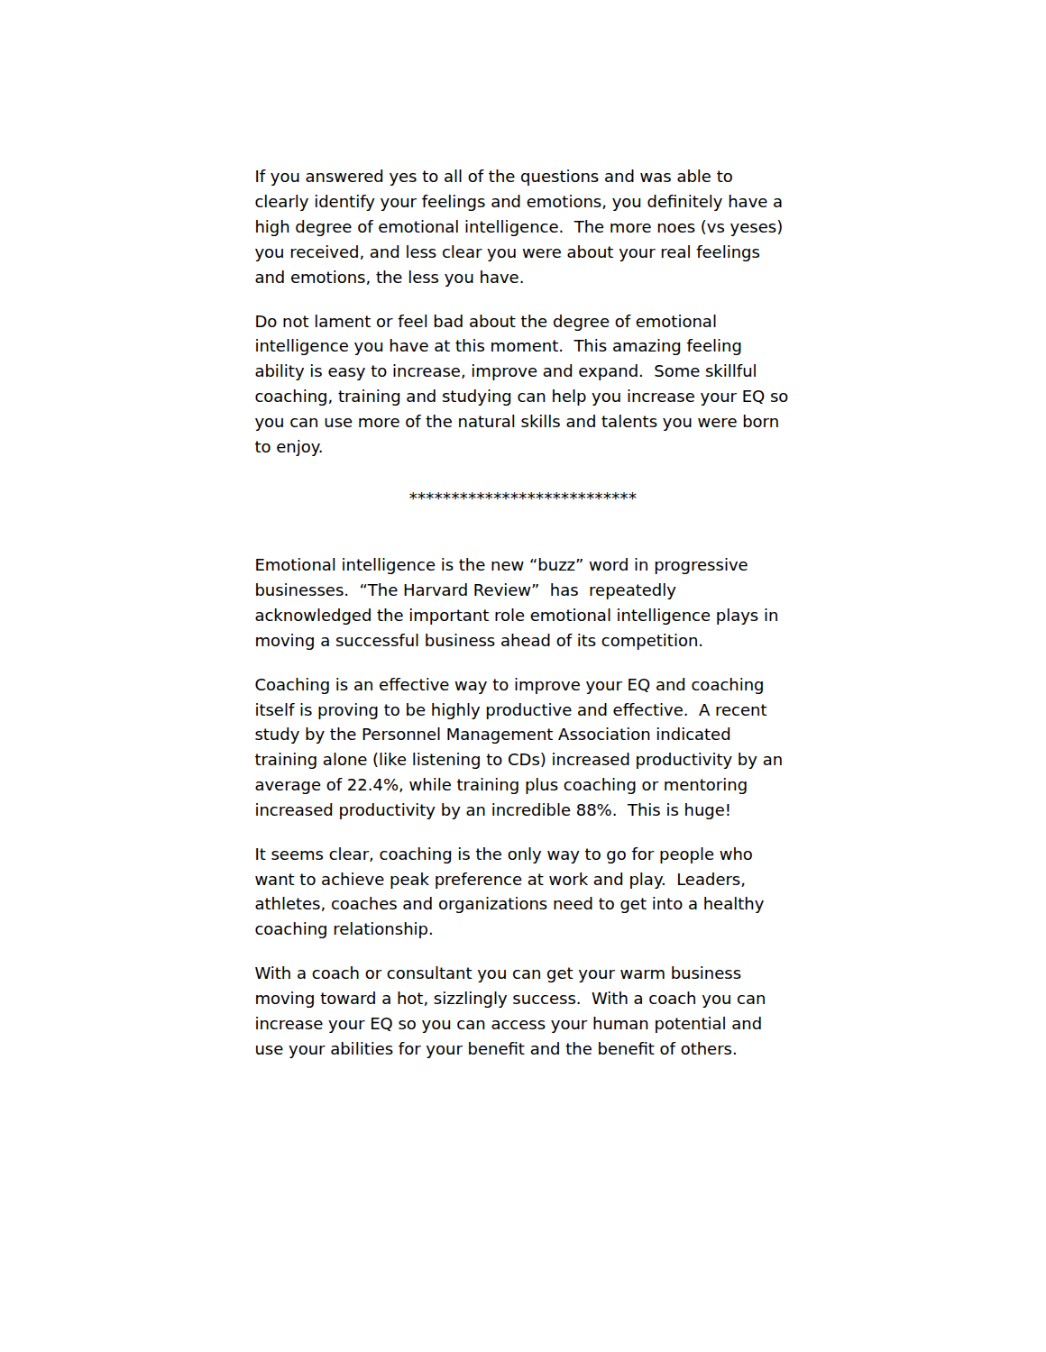If you answered yes to all of the questions and was able to clearly identify your feelings and emotions, you definitely have a high degree of emotional intelligence. The more noes (vs yeses) you received, and less clear you were about your real feelings and emotions, the less you have.
Do not lament or feel bad about the degree of emotional intelligence you have at this moment. This amazing feeling ability is easy to increase, improve and expand. Some skillful coaching, training and studying can help you increase your EQ so you can use more of the natural skills and talents you were born to enjoy.
***************************
Emotional intelligence is the new “buzz” word in progressive businesses. “The Harvard Review” has repeatedly acknowledged the important role emotional intelligence plays in moving a successful business ahead of its competition.
Coaching is an effective way to improve your EQ and coaching itself is proving to be highly productive and effective. A recent study by the Personnel Management Association indicated training alone (like listening to CDs) increased productivity by an average of 22.4%, while training plus coaching or mentoring increased productivity by an incredible 88%. This is huge!
It seems clear, coaching is the only way to go for people who want to achieve peak preference at work and play. Leaders, athletes, coaches and organizations need to get into a healthy coaching relationship.
With a coach or consultant you can get your warm business moving toward a hot, sizzlingly success. With a coach you can increase your EQ so you can access your human potential and use your abilities for your benefit and the benefit of others.